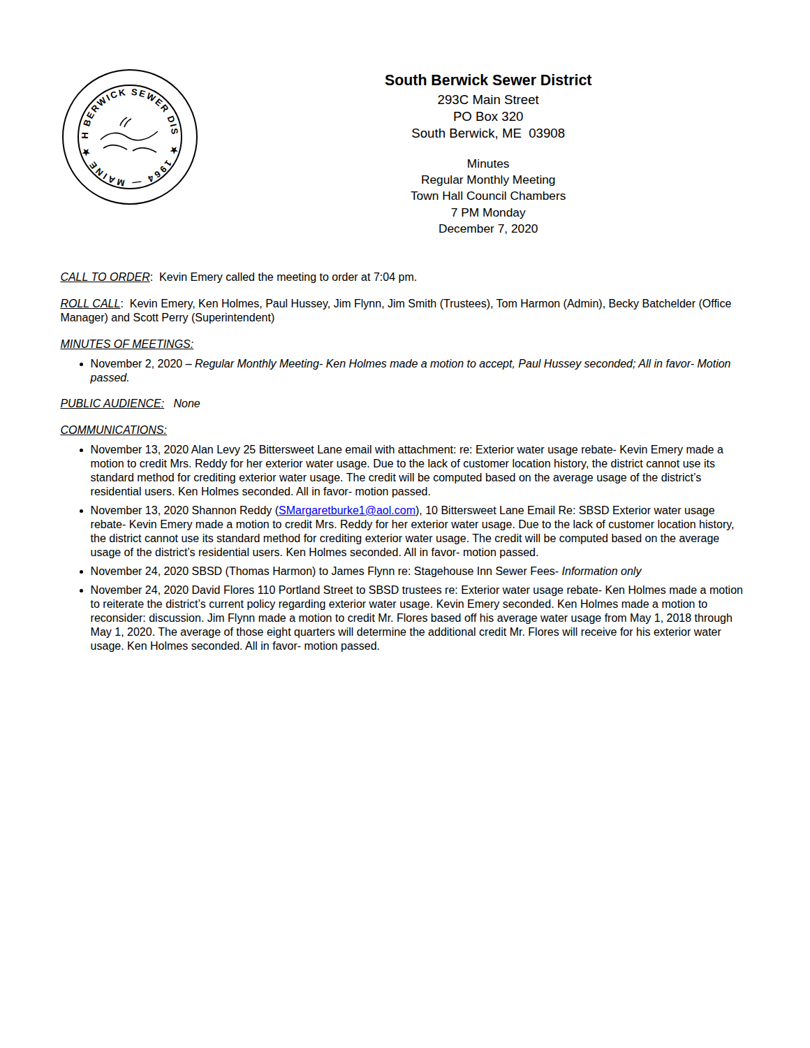SOUTH BERWICK SEWER DISTRICT ★ 1964 — MAINE ★
South Berwick Sewer District
293C Main Street
PO Box 320
South Berwick, ME 03908
Minutes
Regular Monthly Meeting
Town Hall Council Chambers
7 PM Monday
December 7, 2020
CALL TO ORDER: Kevin Emery called the meeting to order at 7:04 pm.
ROLL CALL: Kevin Emery, Ken Holmes, Paul Hussey, Jim Flynn, Jim Smith (Trustees), Tom Harmon (Admin), Becky Batchelder (Office Manager) and Scott Perry (Superintendent)
MINUTES OF MEETINGS:
November 2, 2020 – Regular Monthly Meeting- Ken Holmes made a motion to accept, Paul Hussey seconded; All in favor- Motion passed.
PUBLIC AUDIENCE: None
COMMUNICATIONS:
November 13, 2020 Alan Levy 25 Bittersweet Lane email with attachment: re: Exterior water usage rebate- Kevin Emery made a motion to credit Mrs. Reddy for her exterior water usage. Due to the lack of customer location history, the district cannot use its standard method for crediting exterior water usage. The credit will be computed based on the average usage of the district’s residential users. Ken Holmes seconded. All in favor- motion passed.
November 13, 2020 Shannon Reddy (SMargaretburke1@aol.com), 10 Bittersweet Lane Email Re: SBSD Exterior water usage rebate- Kevin Emery made a motion to credit Mrs. Reddy for her exterior water usage. Due to the lack of customer location history, the district cannot use its standard method for crediting exterior water usage. The credit will be computed based on the average usage of the district’s residential users. Ken Holmes seconded. All in favor- motion passed.
November 24, 2020 SBSD (Thomas Harmon) to James Flynn re: Stagehouse Inn Sewer Fees- Information only
November 24, 2020 David Flores 110 Portland Street to SBSD trustees re: Exterior water usage rebate- Ken Holmes made a motion to reiterate the district’s current policy regarding exterior water usage. Kevin Emery seconded. Ken Holmes made a motion to reconsider: discussion. Jim Flynn made a motion to credit Mr. Flores based off his average water usage from May 1, 2018 through May 1, 2020. The average of those eight quarters will determine the additional credit Mr. Flores will receive for his exterior water usage. Ken Holmes seconded. All in favor- motion passed.